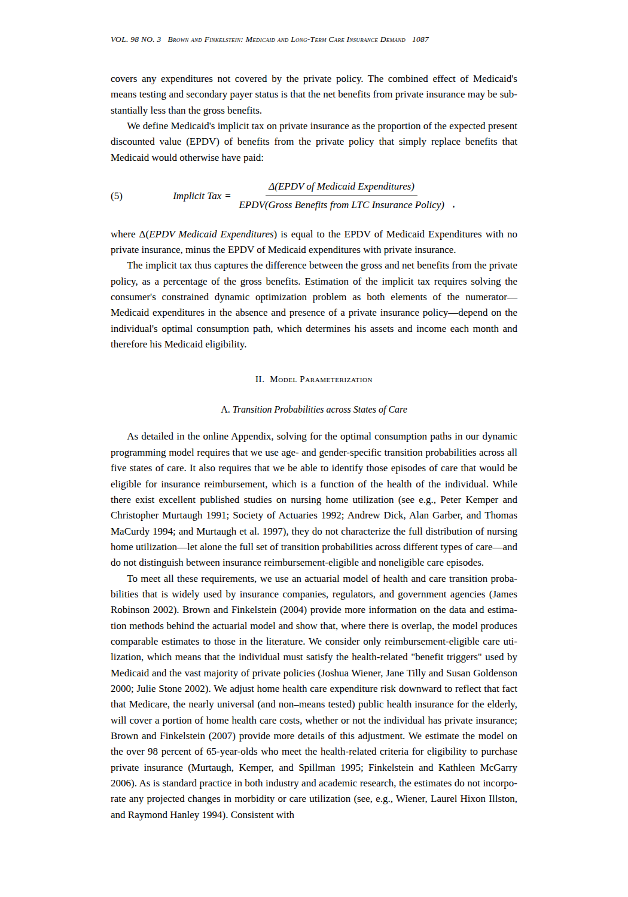VOL. 98 NO. 3 Brown and Finkelstein: Medicaid and Long-Term Care Insurance Demand 1087
covers any expenditures not covered by the private policy. The combined effect of Medicaid's means testing and secondary payer status is that the net benefits from private insurance may be substantially less than the gross benefits.
We define Medicaid's implicit tax on private insurance as the proportion of the expected present discounted value (EPDV) of benefits from the private policy that simply replace benefits that Medicaid would otherwise have paid:
(5) Implicit Tax = Δ(EPDV of Medicaid Expenditures) EPDV(Gross Benefits from LTC Insurance Policy) ,
where Δ(EPDV Medicaid Expenditures) is equal to the EPDV of Medicaid Expenditures with no private insurance, minus the EPDV of Medicaid expenditures with private insurance.
The implicit tax thus captures the difference between the gross and net benefits from the private policy, as a percentage of the gross benefits. Estimation of the implicit tax requires solving the consumer's constrained dynamic optimization problem as both elements of the numerator—Medicaid expenditures in the absence and presence of a private insurance policy—depend on the individual's optimal consumption path, which determines his assets and income each month and therefore his Medicaid eligibility.
II. Model Parameterization
A. Transition Probabilities across States of Care
As detailed in the online Appendix, solving for the optimal consumption paths in our dynamic programming model requires that we use age- and gender-specific transition probabilities across all five states of care. It also requires that we be able to identify those episodes of care that would be eligible for insurance reimbursement, which is a function of the health of the individual. While there exist excellent published studies on nursing home utilization (see e.g., Peter Kemper and Christopher Murtaugh 1991; Society of Actuaries 1992; Andrew Dick, Alan Garber, and Thomas MaCurdy 1994; and Murtaugh et al. 1997), they do not characterize the full distribution of nursing home utilization—let alone the full set of transition probabilities across different types of care—and do not distinguish between insurance reimbursement-eligible and noneligible care episodes.
To meet all these requirements, we use an actuarial model of health and care transition probabilities that is widely used by insurance companies, regulators, and government agencies (James Robinson 2002). Brown and Finkelstein (2004) provide more information on the data and estimation methods behind the actuarial model and show that, where there is overlap, the model produces comparable estimates to those in the literature. We consider only reimbursement-eligible care utilization, which means that the individual must satisfy the health-related "benefit triggers" used by Medicaid and the vast majority of private policies (Joshua Wiener, Jane Tilly and Susan Goldenson 2000; Julie Stone 2002). We adjust home health care expenditure risk downward to reflect that fact that Medicare, the nearly universal (and non–means tested) public health insurance for the elderly, will cover a portion of home health care costs, whether or not the individual has private insurance; Brown and Finkelstein (2007) provide more details of this adjustment. We estimate the model on the over 98 percent of 65-year-olds who meet the health-related criteria for eligibility to purchase private insurance (Murtaugh, Kemper, and Spillman 1995; Finkelstein and Kathleen McGarry 2006). As is standard practice in both industry and academic research, the estimates do not incorporate any projected changes in morbidity or care utilization (see, e.g., Wiener, Laurel Hixon Illston, and Raymond Hanley 1994). Consistent with